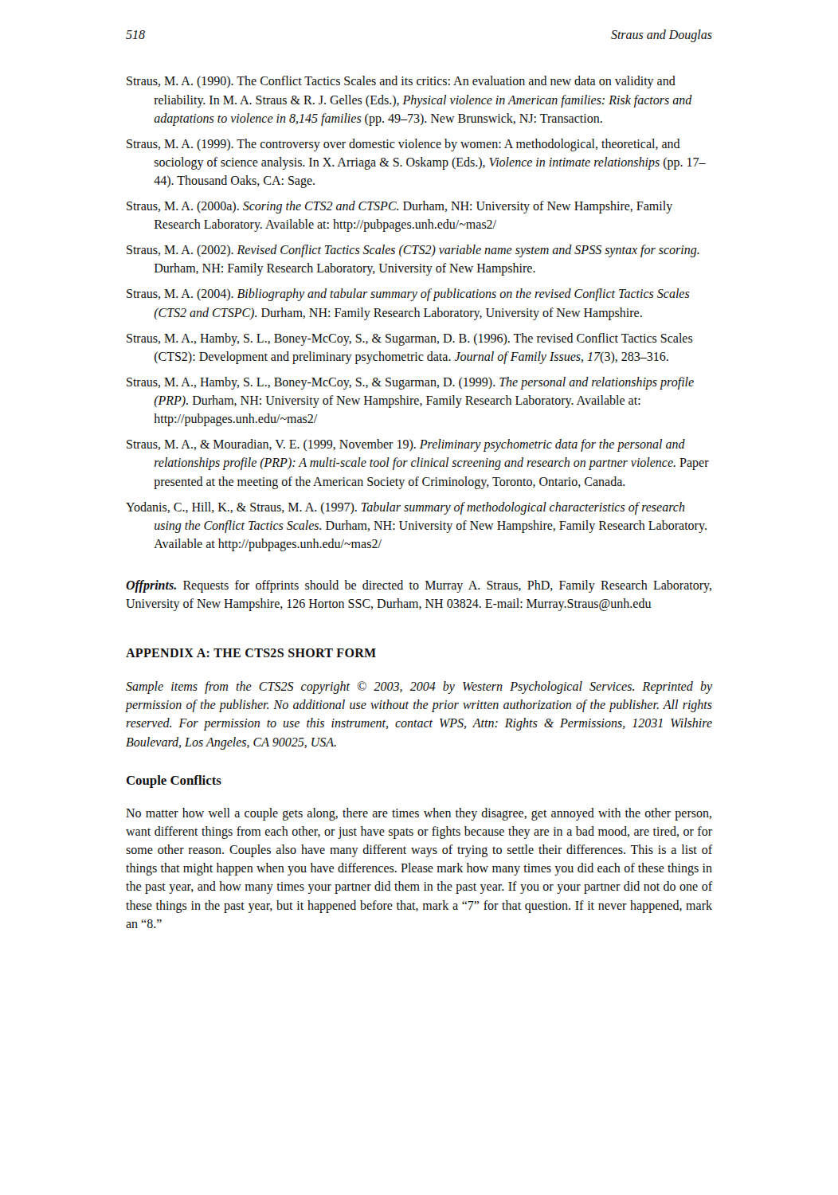518 Straus and Douglas
Straus, M. A. (1990). The Conflict Tactics Scales and its critics: An evaluation and new data on validity and reliability. In M. A. Straus & R. J. Gelles (Eds.), Physical violence in American families: Risk factors and adaptations to violence in 8,145 families (pp. 49–73). New Brunswick, NJ: Transaction.
Straus, M. A. (1999). The controversy over domestic violence by women: A methodological, theoretical, and sociology of science analysis. In X. Arriaga & S. Oskamp (Eds.), Violence in intimate relationships (pp. 17–44). Thousand Oaks, CA: Sage.
Straus, M. A. (2000a). Scoring the CTS2 and CTSPC. Durham, NH: University of New Hampshire, Family Research Laboratory. Available at: http://pubpages.unh.edu/~mas2/
Straus, M. A. (2002). Revised Conflict Tactics Scales (CTS2) variable name system and SPSS syntax for scoring. Durham, NH: Family Research Laboratory, University of New Hampshire.
Straus, M. A. (2004). Bibliography and tabular summary of publications on the revised Conflict Tactics Scales (CTS2 and CTSPC). Durham, NH: Family Research Laboratory, University of New Hampshire.
Straus, M. A., Hamby, S. L., Boney-McCoy, S., & Sugarman, D. B. (1996). The revised Conflict Tactics Scales (CTS2): Development and preliminary psychometric data. Journal of Family Issues, 17(3), 283–316.
Straus, M. A., Hamby, S. L., Boney-McCoy, S., & Sugarman, D. (1999). The personal and relationships profile (PRP). Durham, NH: University of New Hampshire, Family Research Laboratory. Available at: http://pubpages.unh.edu/~mas2/
Straus, M. A., & Mouradian, V. E. (1999, November 19). Preliminary psychometric data for the personal and relationships profile (PRP): A multi-scale tool for clinical screening and research on partner violence. Paper presented at the meeting of the American Society of Criminology, Toronto, Ontario, Canada.
Yodanis, C., Hill, K., & Straus, M. A. (1997). Tabular summary of methodological characteristics of research using the Conflict Tactics Scales. Durham, NH: University of New Hampshire, Family Research Laboratory. Available at http://pubpages.unh.edu/~mas2/
Offprints. Requests for offprints should be directed to Murray A. Straus, PhD, Family Research Laboratory, University of New Hampshire, 126 Horton SSC, Durham, NH 03824. E-mail: Murray.Straus@unh.edu
APPENDIX A: THE CTS2S SHORT FORM
Sample items from the CTS2S copyright © 2003, 2004 by Western Psychological Services. Reprinted by permission of the publisher. No additional use without the prior written authorization of the publisher. All rights reserved. For permission to use this instrument, contact WPS, Attn: Rights & Permissions, 12031 Wilshire Boulevard, Los Angeles, CA 90025, USA.
Couple Conflicts
No matter how well a couple gets along, there are times when they disagree, get annoyed with the other person, want different things from each other, or just have spats or fights because they are in a bad mood, are tired, or for some other reason. Couples also have many different ways of trying to settle their differences. This is a list of things that might happen when you have differences. Please mark how many times you did each of these things in the past year, and how many times your partner did them in the past year. If you or your partner did not do one of these things in the past year, but it happened before that, mark a “7” for that question. If it never happened, mark an “8.”